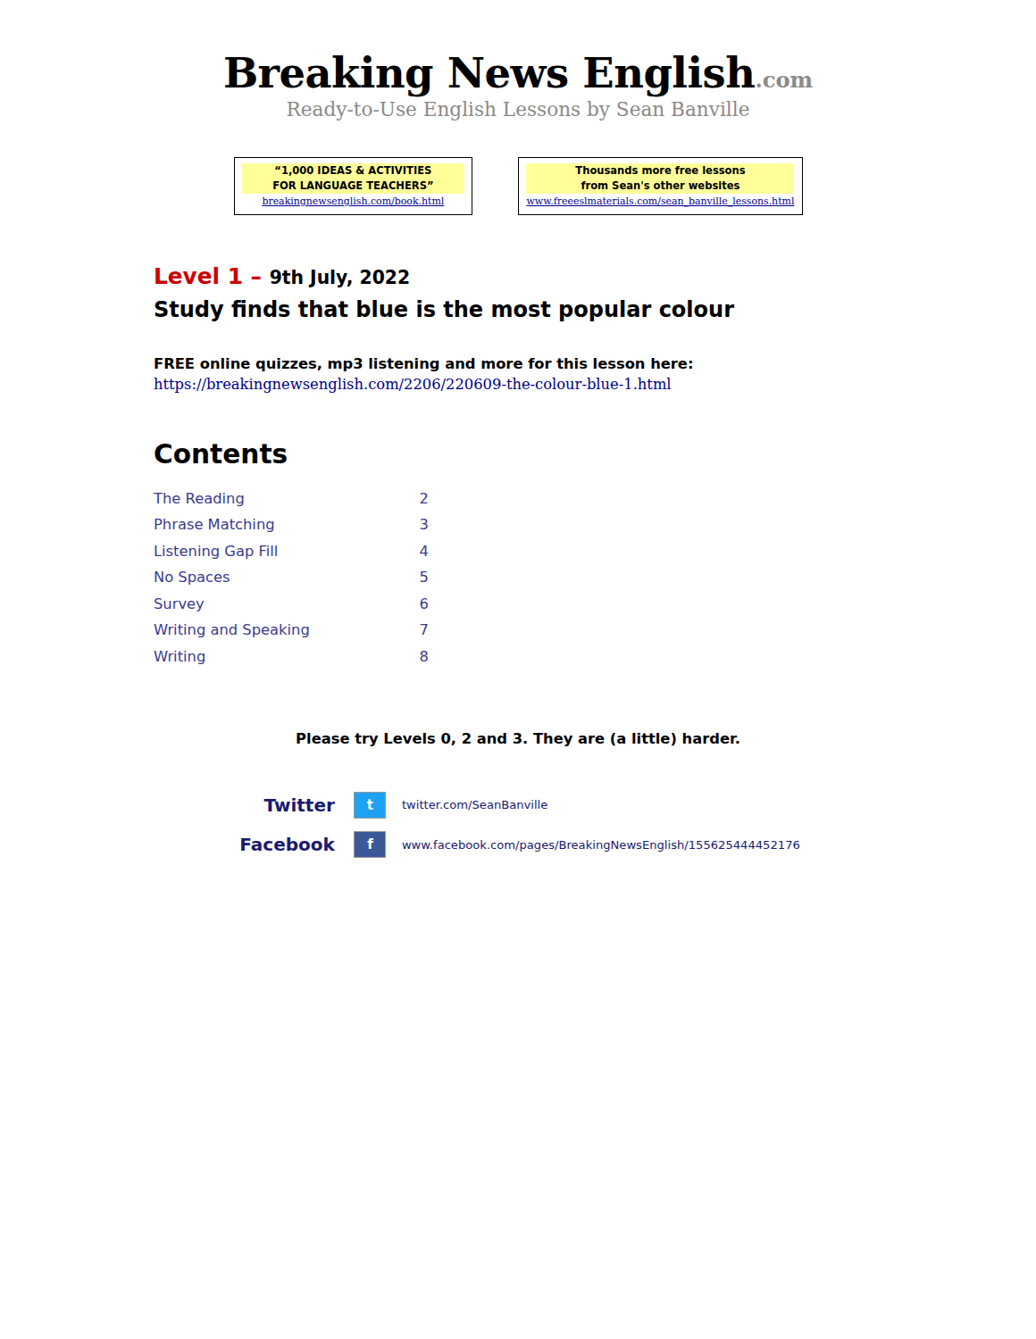Breaking News English.com
Ready-to-Use English Lessons by Sean Banville
“1,000 IDEAS & ACTIVITIES FOR LANGUAGE TEACHERS” breakingnewsenglish.com/book.html
Thousands more free lessons from Sean's other websites www.freeeslmaterials.com/sean_banville_lessons.html
Level 1 – 9th July, 2022
Study finds that blue is the most popular colour
FREE online quizzes, mp3 listening and more for this lesson here:
https://breakingnewsenglish.com/2206/220609-the-colour-blue-1.html
Contents
| The Reading | 2 |
| Phrase Matching | 3 |
| Listening Gap Fill | 4 |
| No Spaces | 5 |
| Survey | 6 |
| Writing and Speaking | 7 |
| Writing | 8 |
Please try Levels 0, 2 and 3. They are (a little) harder.
| Twitter | t | twitter.com/SeanBanville |
| Facebook | f | www.facebook.com/pages/BreakingNewsEnglish/155625444452176 |